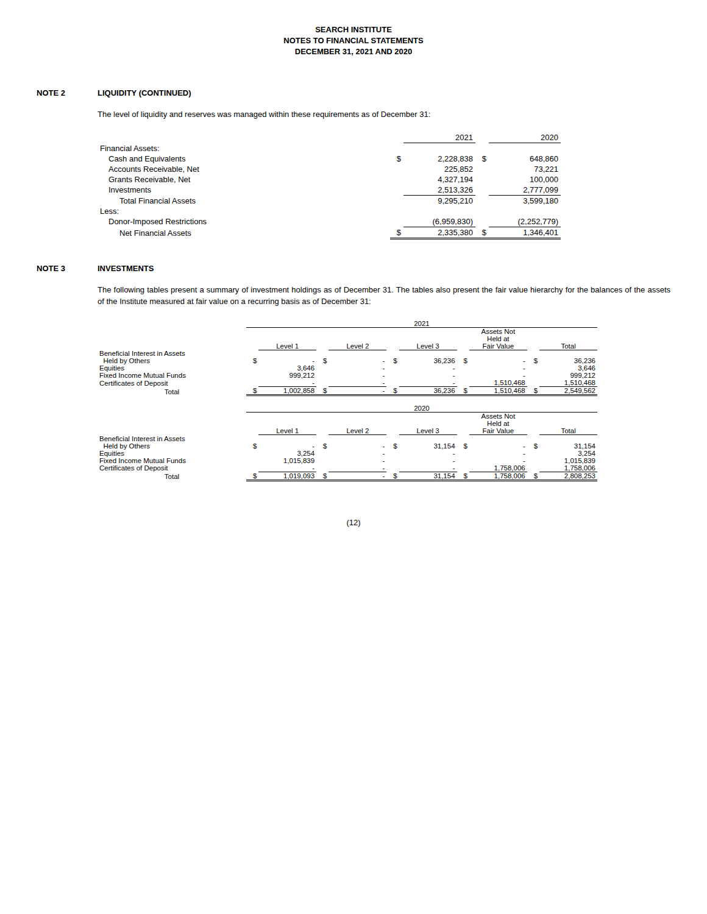SEARCH INSTITUTE
NOTES TO FINANCIAL STATEMENTS
DECEMBER 31, 2021 AND 2020
NOTE 2 LIQUIDITY (CONTINUED)
The level of liquidity and reserves was managed within these requirements as of December 31:
| | | 2021 | | 2020 |
| Financial Assets: | | | | |
| Cash and Equivalents | $ | 2,228,838 | $ | 648,860 |
| Accounts Receivable, Net | | 225,852 | | 73,221 |
| Grants Receivable, Net | | 4,327,194 | | 100,000 |
| Investments | | 2,513,326 | | 2,777,099 |
| Total Financial Assets | | 9,295,210 | | 3,599,180 |
| Less: | | | | |
| Donor-Imposed Restrictions | | (6,959,830) | | (2,252,779) |
| Net Financial Assets | $ | 2,335,380 | $ | 1,346,401 |
NOTE 3 INVESTMENTS
The following tables present a summary of investment holdings as of December 31. The tables also present the fair value hierarchy for the balances of the assets of the Institute measured at fair value on a recurring basis as of December 31:
| | 2021 |
| | | | | | | | | Assets Not | | |
| | | | | | | | | Held at | | |
| | | Level 1 | | Level 2 | | Level 3 | | Fair Value | | Total |
| Beneficial Interest in Assets | | | | | | | | | | |
| Held by Others | $ | - | $ | - | $ | 36,236 | $ | - | $ | 36,236 |
| Equities | | 3,646 | | - | | - | | - | | 3,646 |
| Fixed Income Mutual Funds | | 999,212 | | - | | - | | - | | 999,212 |
| Certificates of Deposit | | - | | - | | - | | 1,510,468 | | 1,510,468 |
| Total | $ | 1,002,858 | $ | - | $ | 36,236 | $ | 1,510,468 | $ | 2,549,562 |
| | 2020 |
| | | | | | | | | Assets Not | | |
| | | | | | | | | Held at | | |
| | | Level 1 | | Level 2 | | Level 3 | | Fair Value | | Total |
| Beneficial Interest in Assets | | | | | | | | | | |
| Held by Others | $ | - | $ | - | $ | 31,154 | $ | - | $ | 31,154 |
| Equities | | 3,254 | | - | | - | | - | | 3,254 |
| Fixed Income Mutual Funds | | 1,015,839 | | - | | - | | - | | 1,015,839 |
| Certificates of Deposit | | - | | - | | - | | 1,758,006 | | 1,758,006 |
| Total | $ | 1,019,093 | $ | - | $ | 31,154 | $ | 1,758,006 | $ | 2,808,253 |
(12)